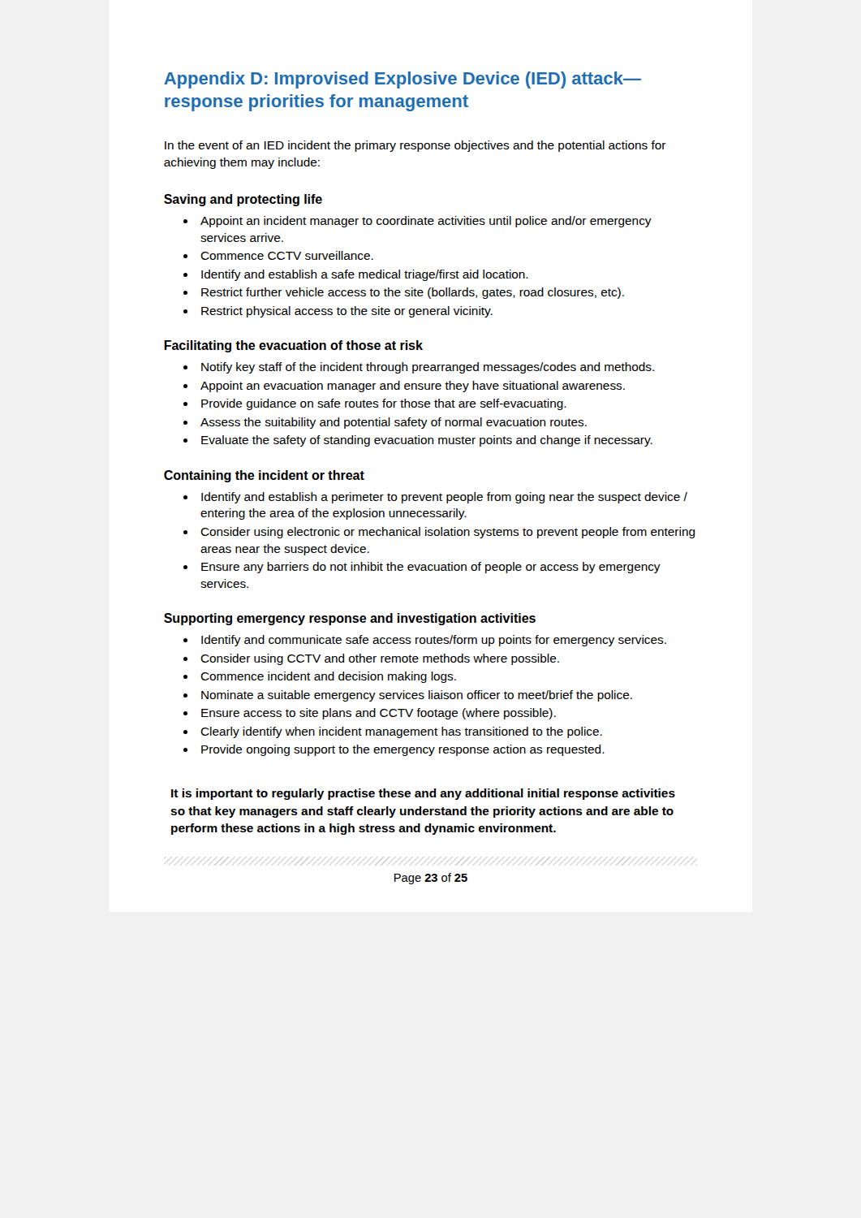Appendix D: Improvised Explosive Device (IED) attack— response priorities for management
In the event of an IED incident the primary response objectives and the potential actions for achieving them may include:
Saving and protecting life
Appoint an incident manager to coordinate activities until police and/or emergency services arrive.
Commence CCTV surveillance.
Identify and establish a safe medical triage/first aid location.
Restrict further vehicle access to the site (bollards, gates, road closures, etc).
Restrict physical access to the site or general vicinity.
Facilitating the evacuation of those at risk
Notify key staff of the incident through prearranged messages/codes and methods.
Appoint an evacuation manager and ensure they have situational awareness.
Provide guidance on safe routes for those that are self-evacuating.
Assess the suitability and potential safety of normal evacuation routes.
Evaluate the safety of standing evacuation muster points and change if necessary.
Containing the incident or threat
Identify and establish a perimeter to prevent people from going near the suspect device / entering the area of the explosion unnecessarily.
Consider using electronic or mechanical isolation systems to prevent people from entering areas near the suspect device.
Ensure any barriers do not inhibit the evacuation of people or access by emergency services.
Supporting emergency response and investigation activities
Identify and communicate safe access routes/form up points for emergency services.
Consider using CCTV and other remote methods where possible.
Commence incident and decision making logs.
Nominate a suitable emergency services liaison officer to meet/brief the police.
Ensure access to site plans and CCTV footage (where possible).
Clearly identify when incident management has transitioned to the police.
Provide ongoing support to the emergency response action as requested.
It is important to regularly practise these and any additional initial response activities so that key managers and staff clearly understand the priority actions and are able to perform these actions in a high stress and dynamic environment.
Page 23 of 25